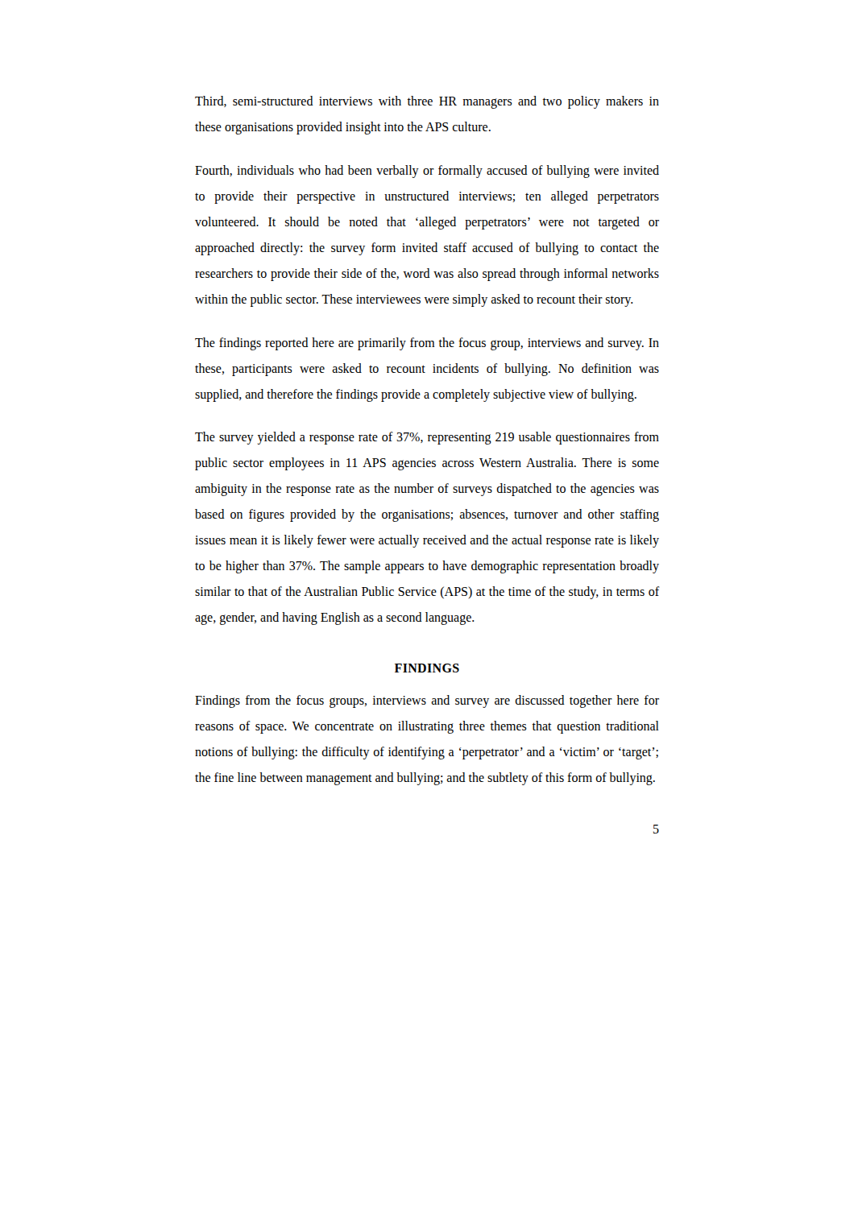Third, semi-structured interviews with three HR managers and two policy makers in these organisations provided insight into the APS culture.
Fourth, individuals who had been verbally or formally accused of bullying were invited to provide their perspective in unstructured interviews; ten alleged perpetrators volunteered. It should be noted that ‘alleged perpetrators’ were not targeted or approached directly: the survey form invited staff accused of bullying to contact the researchers to provide their side of the, word was also spread through informal networks within the public sector. These interviewees were simply asked to recount their story.
The findings reported here are primarily from the focus group, interviews and survey. In these, participants were asked to recount incidents of bullying. No definition was supplied, and therefore the findings provide a completely subjective view of bullying.
The survey yielded a response rate of 37%, representing 219 usable questionnaires from public sector employees in 11 APS agencies across Western Australia. There is some ambiguity in the response rate as the number of surveys dispatched to the agencies was based on figures provided by the organisations; absences, turnover and other staffing issues mean it is likely fewer were actually received and the actual response rate is likely to be higher than 37%. The sample appears to have demographic representation broadly similar to that of the Australian Public Service (APS) at the time of the study, in terms of age, gender, and having English as a second language.
Findings
Findings from the focus groups, interviews and survey are discussed together here for reasons of space. We concentrate on illustrating three themes that question traditional notions of bullying: the difficulty of identifying a ‘perpetrator’ and a ‘victim’ or ‘target’; the fine line between management and bullying; and the subtlety of this form of bullying.
5